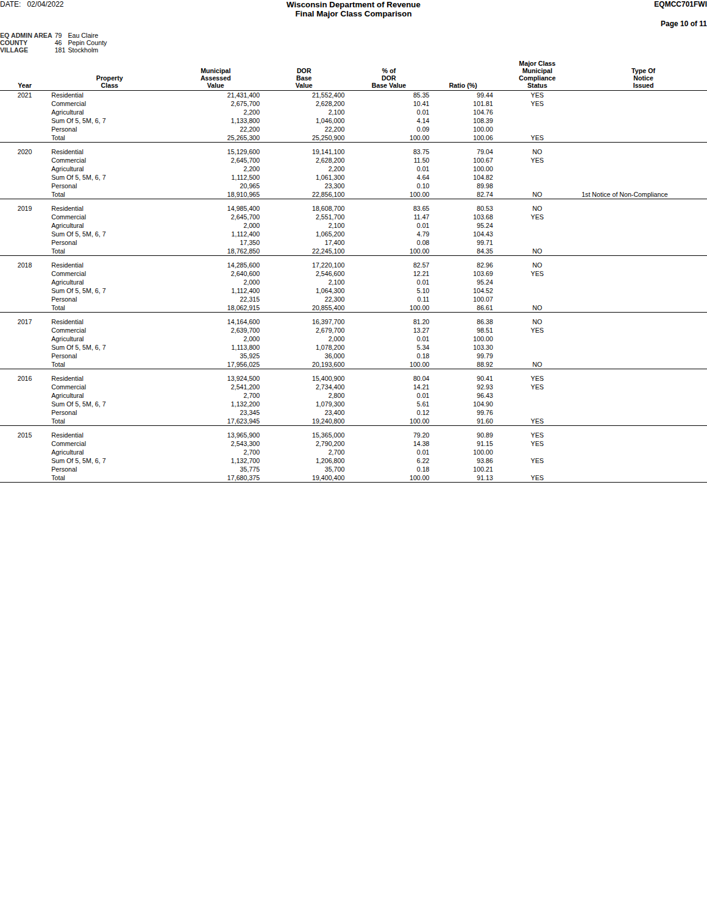| DATE: 02/04/2022 | Wisconsin Department of Revenue Final Major Class Comparison | EQMCC701FWI |
Page 10 of 11
| EQ ADMIN AREA | 79 | Eau Claire |
| COUNTY | 46 | Pepin County |
| VILLAGE | 181 | Stockholm |
| Year | Property Class | Municipal Assessed Value | DOR Base Value | % of DOR Base Value | Ratio (%) | Major Class Municipal Compliance Status | Type Of Notice Issued |
| --- | --- | --- | --- | --- | --- | --- | --- |
| 2021 | Residential | 21,431,400 | 21,552,400 | 85.35 | 99.44 | YES | |
| | Commercial | 2,675,700 | 2,628,200 | 10.41 | 101.81 | YES | |
| | Agricultural | 2,200 | 2,100 | 0.01 | 104.76 | | |
| | Sum Of 5, 5M, 6, 7 | 1,133,800 | 1,046,000 | 4.14 | 108.39 | | |
| | Personal | 22,200 | 22,200 | 0.09 | 100.00 | | |
| | Total | 25,265,300 | 25,250,900 | 100.00 | 100.06 | YES | |
| 2020 | Residential | 15,129,600 | 19,141,100 | 83.75 | 79.04 | NO | |
| | Commercial | 2,645,700 | 2,628,200 | 11.50 | 100.67 | YES | |
| | Agricultural | 2,200 | 2,200 | 0.01 | 100.00 | | |
| | Sum Of 5, 5M, 6, 7 | 1,112,500 | 1,061,300 | 4.64 | 104.82 | | |
| | Personal | 20,965 | 23,300 | 0.10 | 89.98 | | |
| | Total | 18,910,965 | 22,856,100 | 100.00 | 82.74 | NO | 1st Notice of Non-Compliance |
| 2019 | Residential | 14,985,400 | 18,608,700 | 83.65 | 80.53 | NO | |
| | Commercial | 2,645,700 | 2,551,700 | 11.47 | 103.68 | YES | |
| | Agricultural | 2,000 | 2,100 | 0.01 | 95.24 | | |
| | Sum Of 5, 5M, 6, 7 | 1,112,400 | 1,065,200 | 4.79 | 104.43 | | |
| | Personal | 17,350 | 17,400 | 0.08 | 99.71 | | |
| | Total | 18,762,850 | 22,245,100 | 100.00 | 84.35 | NO | |
| 2018 | Residential | 14,285,600 | 17,220,100 | 82.57 | 82.96 | NO | |
| | Commercial | 2,640,600 | 2,546,600 | 12.21 | 103.69 | YES | |
| | Agricultural | 2,000 | 2,100 | 0.01 | 95.24 | | |
| | Sum Of 5, 5M, 6, 7 | 1,112,400 | 1,064,300 | 5.10 | 104.52 | | |
| | Personal | 22,315 | 22,300 | 0.11 | 100.07 | | |
| | Total | 18,062,915 | 20,855,400 | 100.00 | 86.61 | NO | |
| 2017 | Residential | 14,164,600 | 16,397,700 | 81.20 | 86.38 | NO | |
| | Commercial | 2,639,700 | 2,679,700 | 13.27 | 98.51 | YES | |
| | Agricultural | 2,000 | 2,000 | 0.01 | 100.00 | | |
| | Sum Of 5, 5M, 6, 7 | 1,113,800 | 1,078,200 | 5.34 | 103.30 | | |
| | Personal | 35,925 | 36,000 | 0.18 | 99.79 | | |
| | Total | 17,956,025 | 20,193,600 | 100.00 | 88.92 | NO | |
| 2016 | Residential | 13,924,500 | 15,400,900 | 80.04 | 90.41 | YES | |
| | Commercial | 2,541,200 | 2,734,400 | 14.21 | 92.93 | YES | |
| | Agricultural | 2,700 | 2,800 | 0.01 | 96.43 | | |
| | Sum Of 5, 5M, 6, 7 | 1,132,200 | 1,079,300 | 5.61 | 104.90 | | |
| | Personal | 23,345 | 23,400 | 0.12 | 99.76 | | |
| | Total | 17,623,945 | 19,240,800 | 100.00 | 91.60 | YES | |
| 2015 | Residential | 13,965,900 | 15,365,000 | 79.20 | 90.89 | YES | |
| | Commercial | 2,543,300 | 2,790,200 | 14.38 | 91.15 | YES | |
| | Agricultural | 2,700 | 2,700 | 0.01 | 100.00 | | |
| | Sum Of 5, 5M, 6, 7 | 1,132,700 | 1,206,800 | 6.22 | 93.86 | YES | |
| | Personal | 35,775 | 35,700 | 0.18 | 100.21 | | |
| | Total | 17,680,375 | 19,400,400 | 100.00 | 91.13 | YES | |